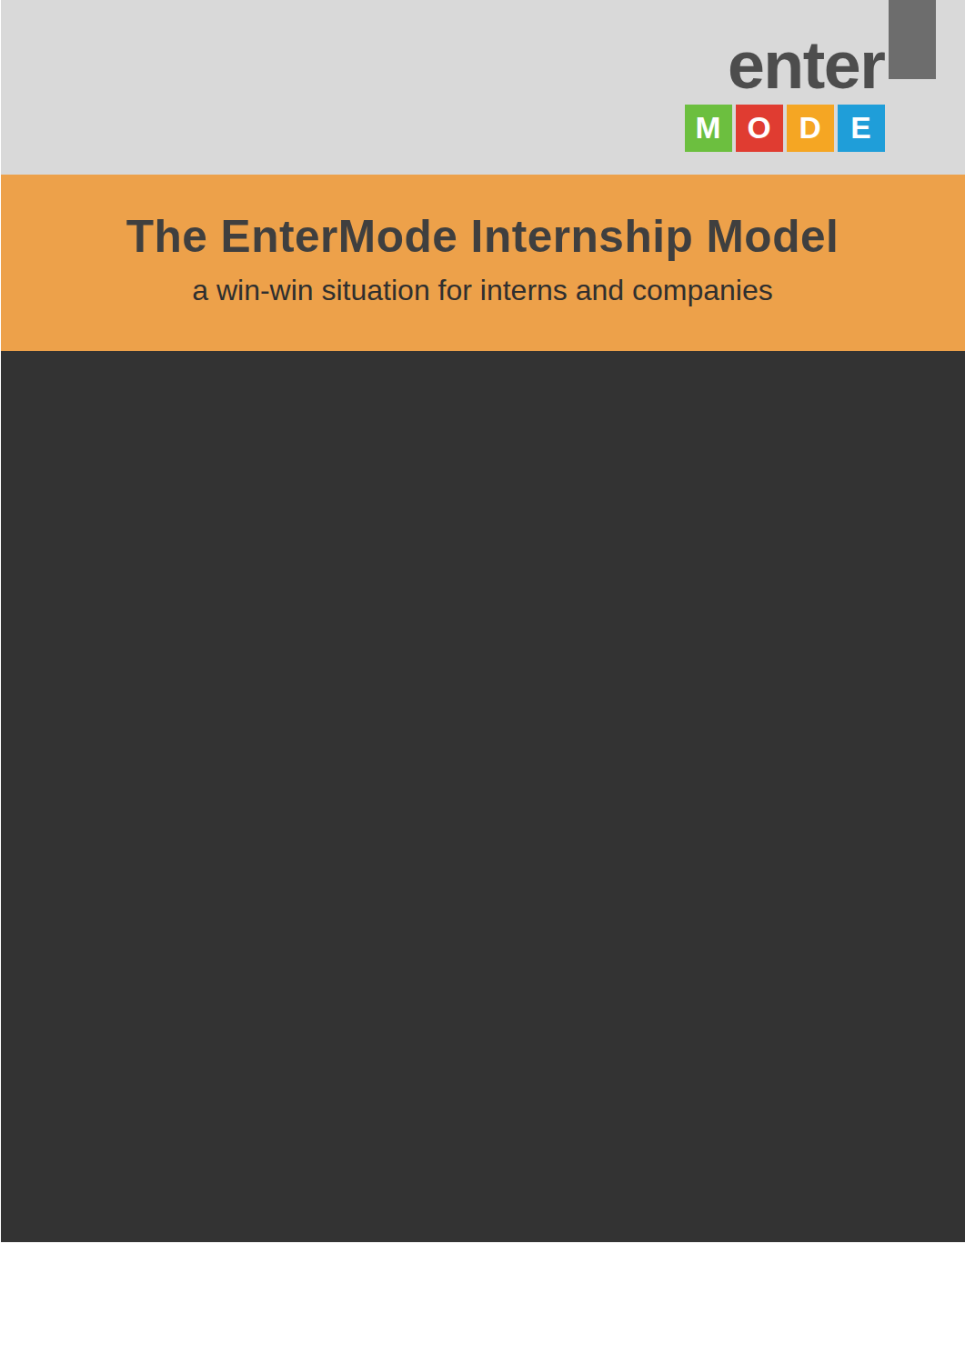enter
M O D E
The EnterMode Internship Model
a win-win situation for interns and companies
Two colleagues collaborating over laptops at a desk.